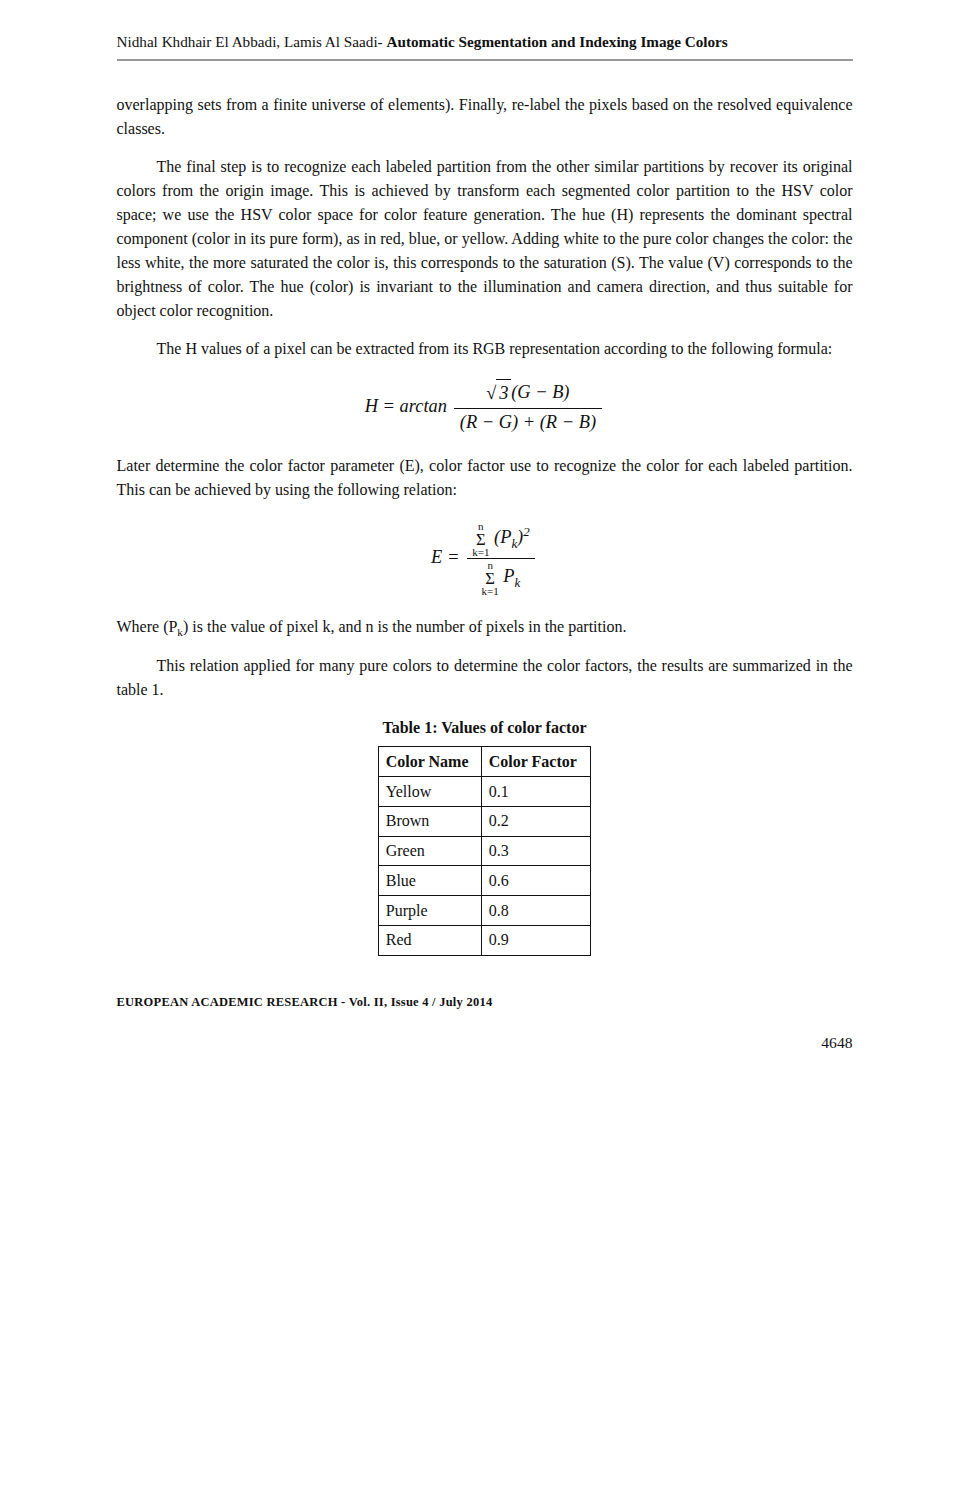Nidhal Khdhair El Abbadi, Lamis Al Saadi- Automatic Segmentation and Indexing Image Colors
overlapping sets from a finite universe of elements). Finally, re-label the pixels based on the resolved equivalence classes.
The final step is to recognize each labeled partition from the other similar partitions by recover its original colors from the origin image. This is achieved by transform each segmented color partition to the HSV color space; we use the HSV color space for color feature generation. The hue (H) represents the dominant spectral component (color in its pure form), as in red, blue, or yellow. Adding white to the pure color changes the color: the less white, the more saturated the color is, this corresponds to the saturation (S). The value (V) corresponds to the brightness of color. The hue (color) is invariant to the illumination and camera direction, and thus suitable for object color recognition.
The H values of a pixel can be extracted from its RGB representation according to the following formula:
H = arctan √3(G − B) (R − G) + (R − B)
Later determine the color factor parameter (E), color factor use to recognize the color for each labeled partition. This can be achieved by using the following relation:
E = n
Σ
k=1 (Pk)2 n
Σ
k=1 Pk
Where (Pk) is the value of pixel k, and n is the number of pixels in the partition.
This relation applied for many pure colors to determine the color factors, the results are summarized in the table 1.
Table 1: Values of color factor
| Color Name | Color Factor |
| --- | --- |
| Yellow | 0.1 |
| Brown | 0.2 |
| Green | 0.3 |
| Blue | 0.6 |
| Purple | 0.8 |
| Red | 0.9 |
EUROPEAN ACADEMIC RESEARCH - Vol. II, Issue 4 / July 2014 4648